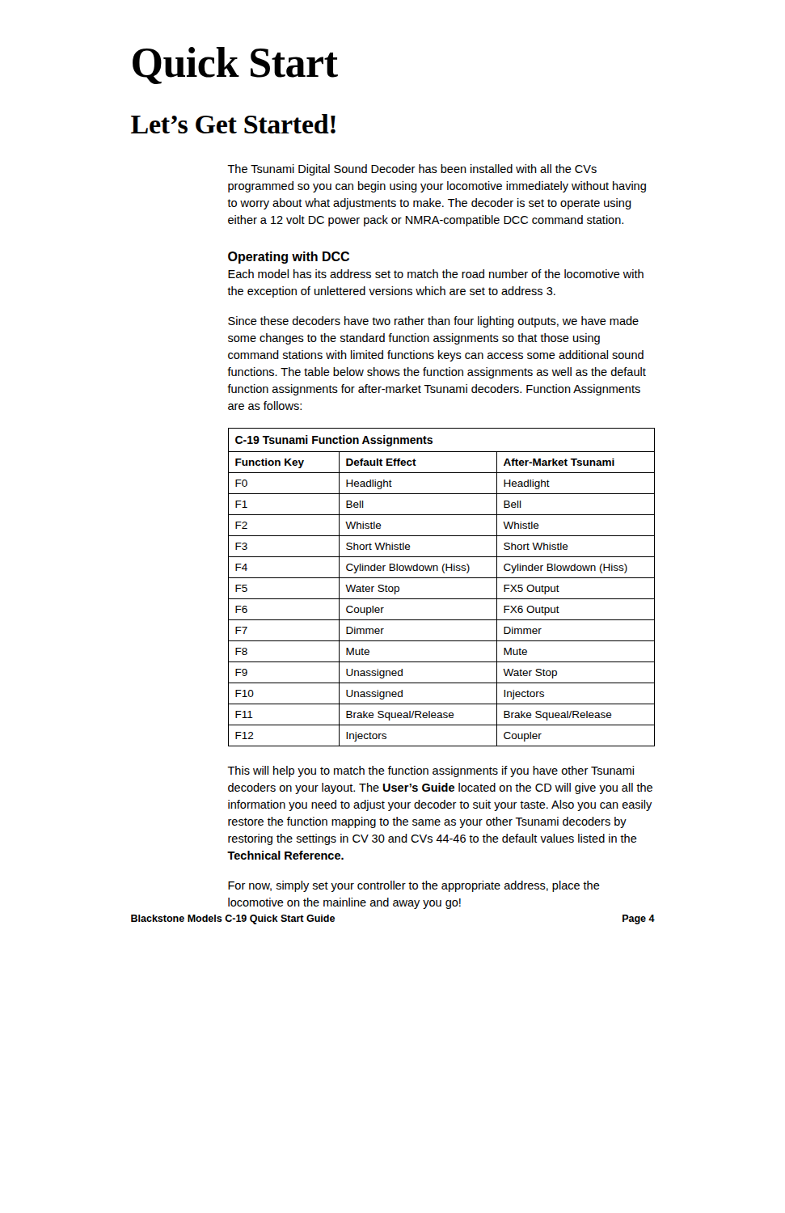Quick Start
Let’s Get Started!
The Tsunami Digital Sound Decoder has been installed with all the CVs programmed so you can begin using your locomotive immediately without having to worry about what adjustments to make. The decoder is set to operate using either a 12 volt DC power pack or NMRA-compatible DCC command station.
Operating with DCC
Each model has its address set to match the road number of the locomotive with the exception of unlettered versions which are set to address 3.
Since these decoders have two rather than four lighting outputs, we have made some changes to the standard function assignments so that those using command stations with limited functions keys can access some additional sound functions. The table below shows the function assignments as well as the default function assignments for after-market Tsunami decoders. Function Assignments are as follows:
C-19 Tsunami Function Assignments
| Function Key | Default Effect | After-Market Tsunami |
| --- | --- | --- |
| F0 | Headlight | Headlight |
| F1 | Bell | Bell |
| F2 | Whistle | Whistle |
| F3 | Short Whistle | Short Whistle |
| F4 | Cylinder Blowdown (Hiss) | Cylinder Blowdown (Hiss) |
| F5 | Water Stop | FX5 Output |
| F6 | Coupler | FX6 Output |
| F7 | Dimmer | Dimmer |
| F8 | Mute | Mute |
| F9 | Unassigned | Water Stop |
| F10 | Unassigned | Injectors |
| F11 | Brake Squeal/Release | Brake Squeal/Release |
| F12 | Injectors | Coupler |
This will help you to match the function assignments if you have other Tsunami decoders on your layout. The User’s Guide located on the CD will give you all the information you need to adjust your decoder to suit your taste. Also you can easily restore the function mapping to the same as your other Tsunami decoders by restoring the settings in CV 30 and CVs 44-46 to the default values listed in the Technical Reference.
For now, simply set your controller to the appropriate address, place the locomotive on the mainline and away you go!
Blackstone Models C-19 Quick Start Guide Page 4